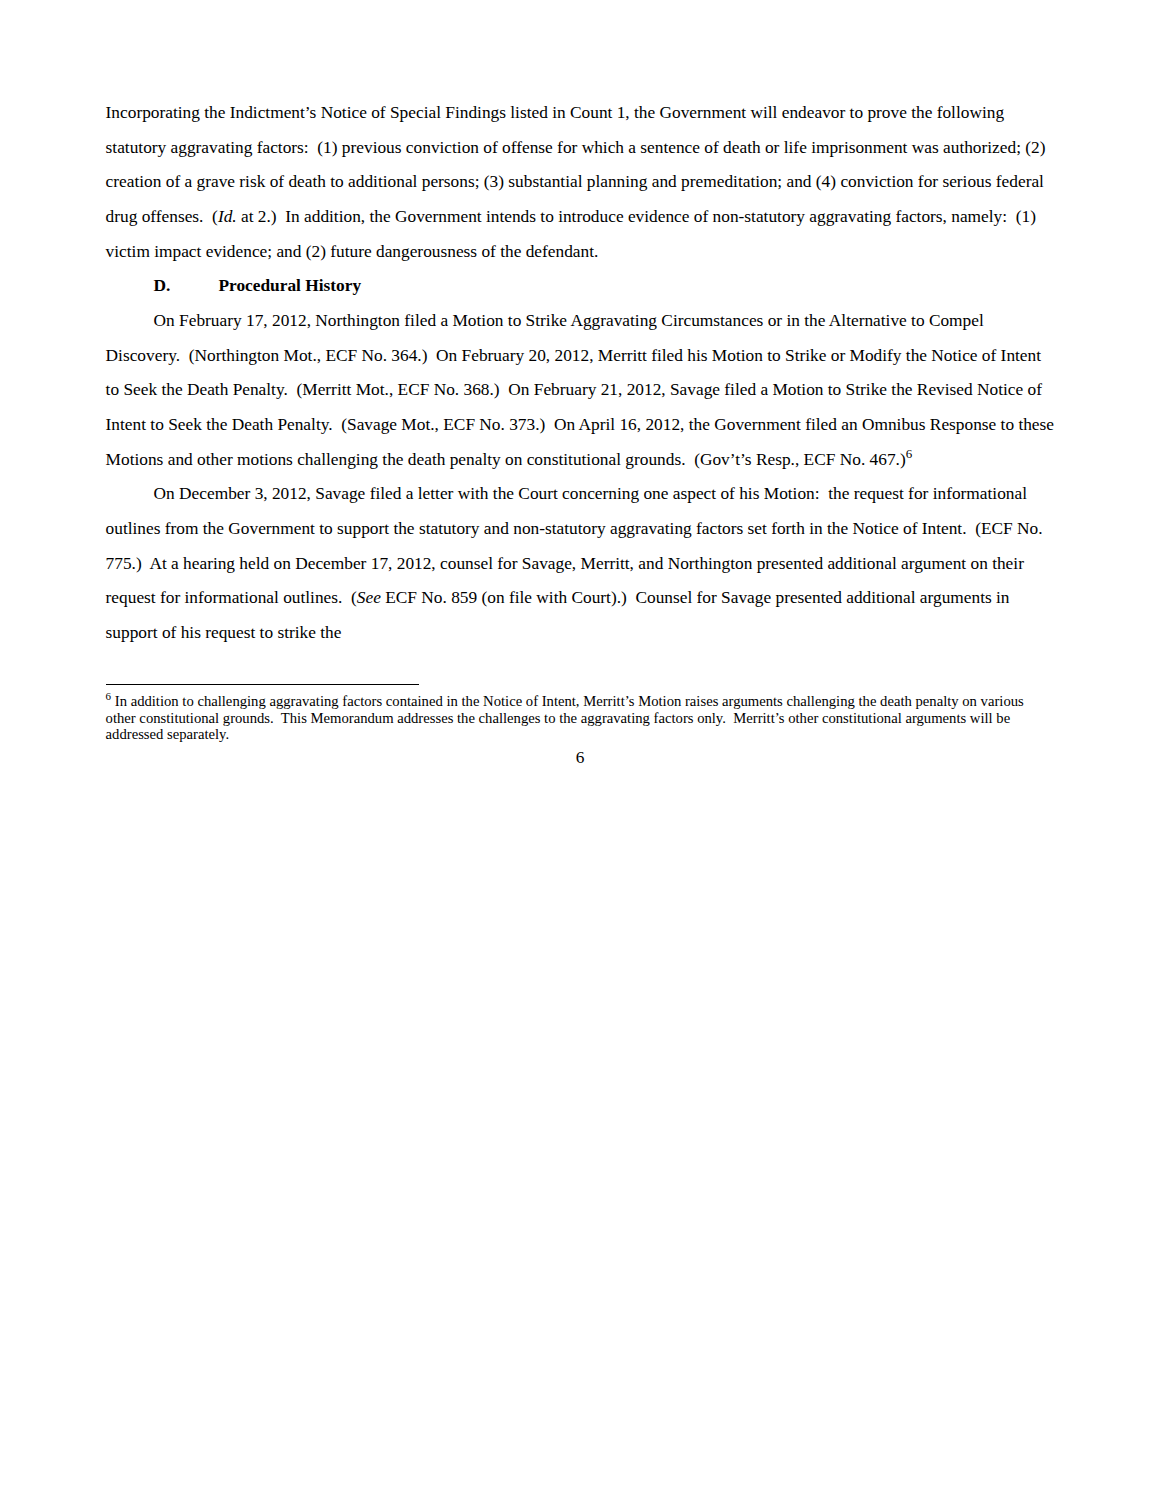Incorporating the Indictment’s Notice of Special Findings listed in Count 1, the Government will endeavor to prove the following statutory aggravating factors: (1) previous conviction of offense for which a sentence of death or life imprisonment was authorized; (2) creation of a grave risk of death to additional persons; (3) substantial planning and premeditation; and (4) conviction for serious federal drug offenses. (Id. at 2.) In addition, the Government intends to introduce evidence of non-statutory aggravating factors, namely: (1) victim impact evidence; and (2) future dangerousness of the defendant.
D. Procedural History
On February 17, 2012, Northington filed a Motion to Strike Aggravating Circumstances or in the Alternative to Compel Discovery. (Northington Mot., ECF No. 364.) On February 20, 2012, Merritt filed his Motion to Strike or Modify the Notice of Intent to Seek the Death Penalty. (Merritt Mot., ECF No. 368.) On February 21, 2012, Savage filed a Motion to Strike the Revised Notice of Intent to Seek the Death Penalty. (Savage Mot., ECF No. 373.) On April 16, 2012, the Government filed an Omnibus Response to these Motions and other motions challenging the death penalty on constitutional grounds. (Gov’t’s Resp., ECF No. 467.)6
On December 3, 2012, Savage filed a letter with the Court concerning one aspect of his Motion: the request for informational outlines from the Government to support the statutory and non-statutory aggravating factors set forth in the Notice of Intent. (ECF No. 775.) At a hearing held on December 17, 2012, counsel for Savage, Merritt, and Northington presented additional argument on their request for informational outlines. (See ECF No. 859 (on file with Court).) Counsel for Savage presented additional arguments in support of his request to strike the
6 In addition to challenging aggravating factors contained in the Notice of Intent, Merritt’s Motion raises arguments challenging the death penalty on various other constitutional grounds. This Memorandum addresses the challenges to the aggravating factors only. Merritt’s other constitutional arguments will be addressed separately.
6